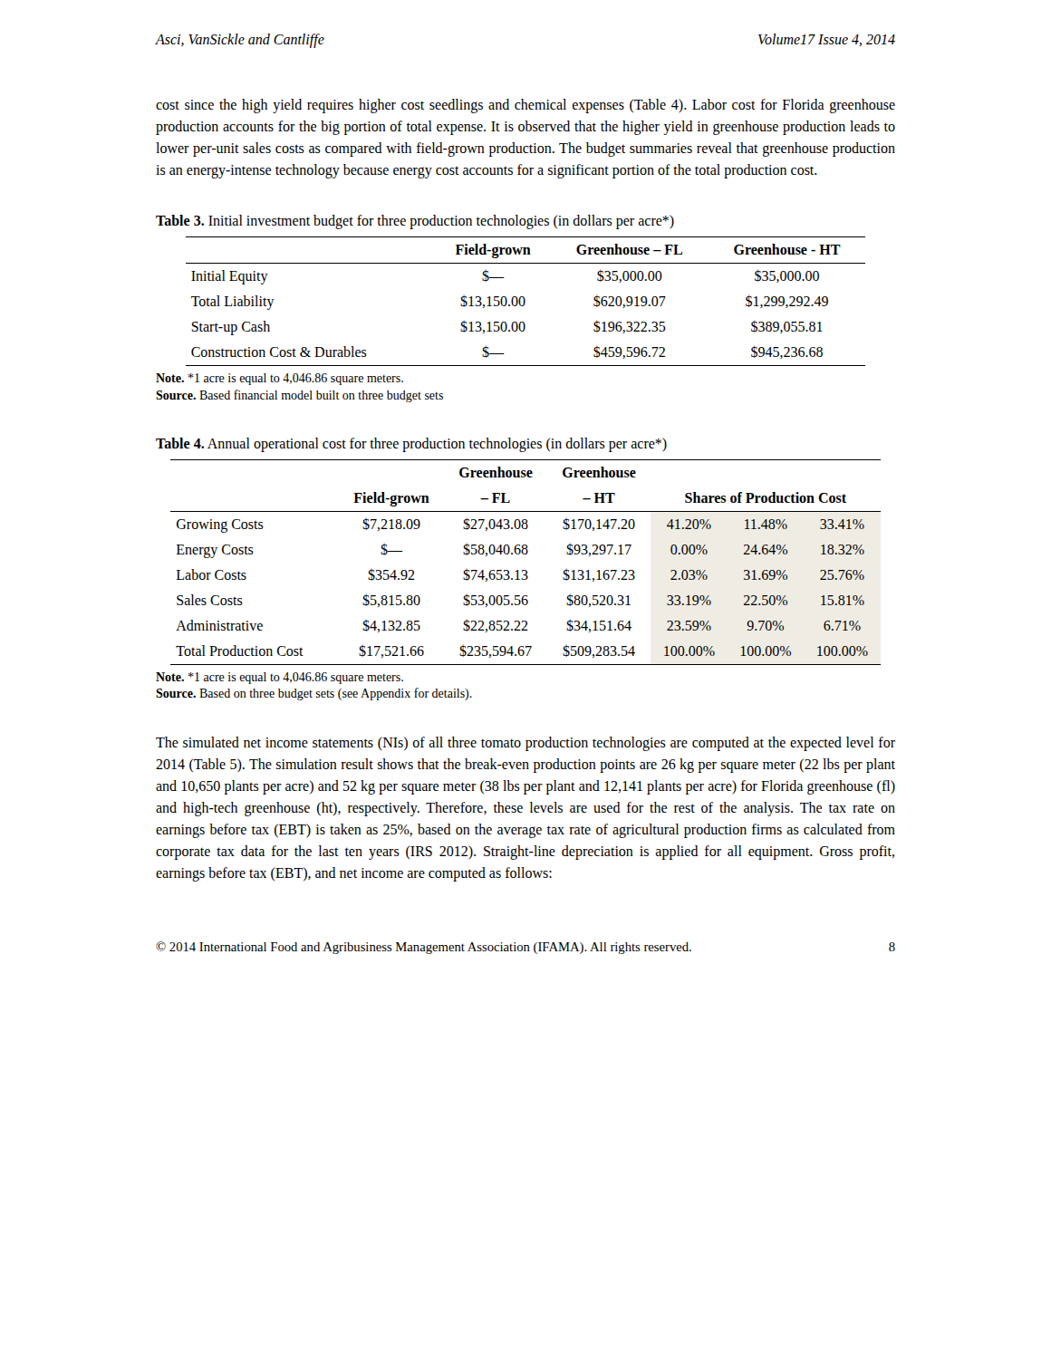Asci, VanSickle and Cantliffe Volume17 Issue 4, 2014
cost since the high yield requires higher cost seedlings and chemical expenses (Table 4). Labor cost for Florida greenhouse production accounts for the big portion of total expense. It is observed that the higher yield in greenhouse production leads to lower per-unit sales costs as compared with field-grown production. The budget summaries reveal that greenhouse production is an energy-intense technology because energy cost accounts for a significant portion of the total production cost.
Table 3. Initial investment budget for three production technologies (in dollars per acre*)
| | Field-grown | Greenhouse – FL | Greenhouse - HT |
| --- | --- | --- | --- |
| Initial Equity | $— | $35,000.00 | $35,000.00 |
| Total Liability | $13,150.00 | $620,919.07 | $1,299,292.49 |
| Start-up Cash | $13,150.00 | $196,322.35 | $389,055.81 |
| Construction Cost & Durables | $— | $459,596.72 | $945,236.68 |
Note. *1 acre is equal to 4,046.86 square meters.
Source. Based financial model built on three budget sets
Table 4. Annual operational cost for three production technologies (in dollars per acre*)
| | | Greenhouse | Greenhouse | |
| --- | --- | --- | --- | --- |
| | Field-grown | – FL | – HT | Shares of Production Cost |
| Growing Costs | $7,218.09 | $27,043.08 | $170,147.20 | 41.20% | 11.48% | 33.41% |
| Energy Costs | $— | $58,040.68 | $93,297.17 | 0.00% | 24.64% | 18.32% |
| Labor Costs | $354.92 | $74,653.13 | $131,167.23 | 2.03% | 31.69% | 25.76% |
| Sales Costs | $5,815.80 | $53,005.56 | $80,520.31 | 33.19% | 22.50% | 15.81% |
| Administrative | $4,132.85 | $22,852.22 | $34,151.64 | 23.59% | 9.70% | 6.71% |
| Total Production Cost | $17,521.66 | $235,594.67 | $509,283.54 | 100.00% | 100.00% | 100.00% |
Note. *1 acre is equal to 4,046.86 square meters.
Source. Based on three budget sets (see Appendix for details).
The simulated net income statements (NIs) of all three tomato production technologies are computed at the expected level for 2014 (Table 5). The simulation result shows that the break-even production points are 26 kg per square meter (22 lbs per plant and 10,650 plants per acre) and 52 kg per square meter (38 lbs per plant and 12,141 plants per acre) for Florida greenhouse (fl) and high-tech greenhouse (ht), respectively. Therefore, these levels are used for the rest of the analysis. The tax rate on earnings before tax (EBT) is taken as 25%, based on the average tax rate of agricultural production firms as calculated from corporate tax data for the last ten years (IRS 2012). Straight-line depreciation is applied for all equipment. Gross profit, earnings before tax (EBT), and net income are computed as follows:
© 2014 International Food and Agribusiness Management Association (IFAMA). All rights reserved.
8